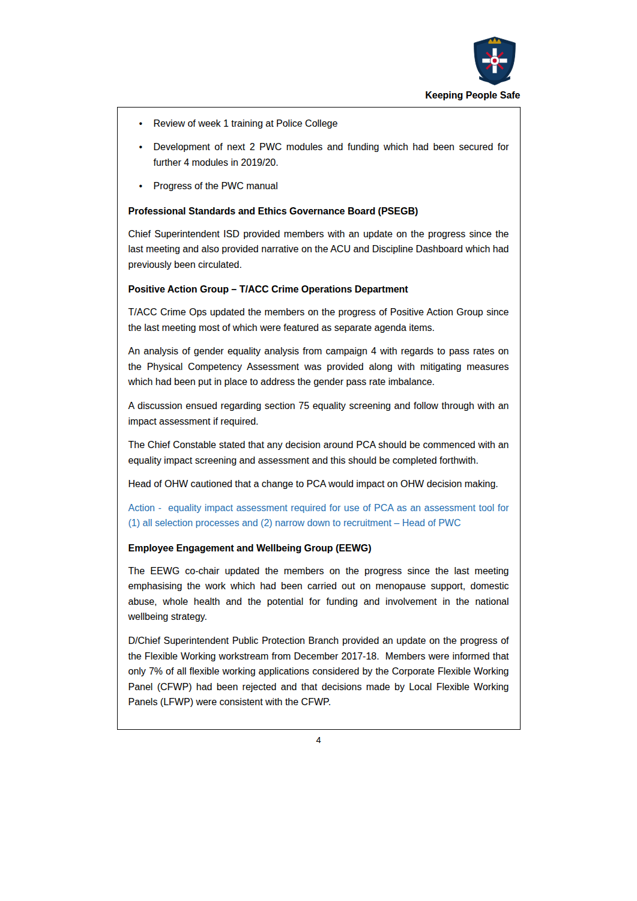Keeping People Safe
Review of week 1 training at Police College
Development of next 2 PWC modules and funding which had been secured for further 4 modules in 2019/20.
Progress of the PWC manual
Professional Standards and Ethics Governance Board (PSEGB)
Chief Superintendent ISD provided members with an update on the progress since the last meeting and also provided narrative on the ACU and Discipline Dashboard which had previously been circulated.
Positive Action Group – T/ACC Crime Operations Department
T/ACC Crime Ops updated the members on the progress of Positive Action Group since the last meeting most of which were featured as separate agenda items.
An analysis of gender equality analysis from campaign 4 with regards to pass rates on the Physical Competency Assessment was provided along with mitigating measures which had been put in place to address the gender pass rate imbalance.
A discussion ensued regarding section 75 equality screening and follow through with an impact assessment if required.
The Chief Constable stated that any decision around PCA should be commenced with an equality impact screening and assessment and this should be completed forthwith.
Head of OHW cautioned that a change to PCA would impact on OHW decision making.
Action - equality impact assessment required for use of PCA as an assessment tool for (1) all selection processes and (2) narrow down to recruitment – Head of PWC
Employee Engagement and Wellbeing Group (EEWG)
The EEWG co-chair updated the members on the progress since the last meeting emphasising the work which had been carried out on menopause support, domestic abuse, whole health and the potential for funding and involvement in the national wellbeing strategy.
D/Chief Superintendent Public Protection Branch provided an update on the progress of the Flexible Working workstream from December 2017-18. Members were informed that only 7% of all flexible working applications considered by the Corporate Flexible Working Panel (CFWP) had been rejected and that decisions made by Local Flexible Working Panels (LFWP) were consistent with the CFWP.
4